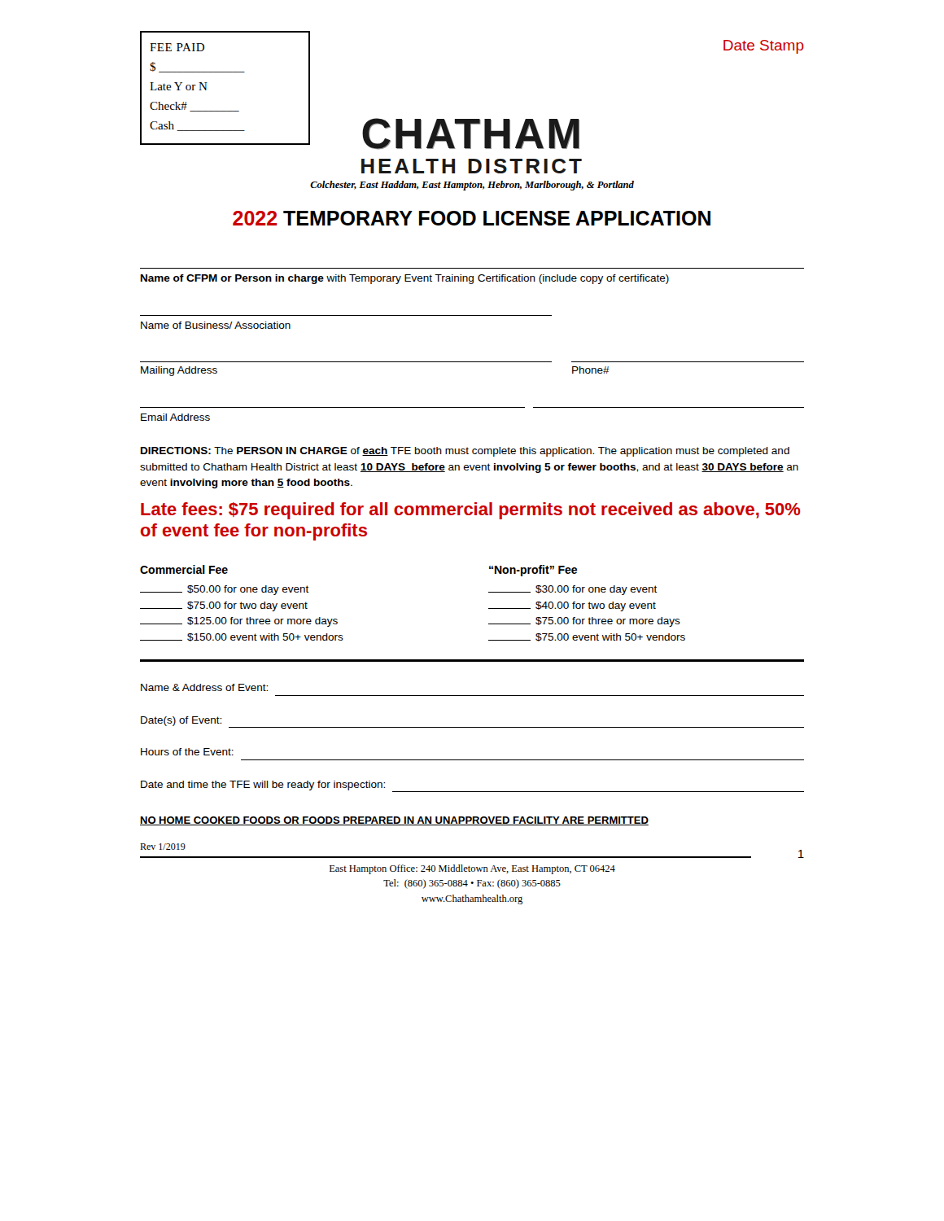FEE PAID
$ ______________
Late Y or N
Check# ________
Cash ___________
Date Stamp
CHATHAM
HEALTH DISTRICT
Colchester, East Haddam, East Hampton, Hebron, Marlborough, & Portland
2022 TEMPORARY FOOD LICENSE APPLICATION
Name of CFPM or Person in charge with Temporary Event Training Certification (include copy of certificate)
Name of Business/ Association
Mailing Address
Phone#
Email Address
DIRECTIONS: The PERSON IN CHARGE of each TFE booth must complete this application. The application must be completed and submitted to Chatham Health District at least 10 DAYS before an event involving 5 or fewer booths, and at least 30 DAYS before an event involving more than 5 food booths.
Late fees: $75 required for all commercial permits not received as above, 50% of event fee for non-profits
Commercial Fee
$50.00 for one day event
$75.00 for two day event
$125.00 for three or more days
$150.00 event with 50+ vendors
“Non-profit” Fee
$30.00 for one day event
$40.00 for two day event
$75.00 for three or more days
$75.00 event with 50+ vendors
Name & Address of Event:
Date(s) of Event:
Hours of the Event:
Date and time the TFE will be ready for inspection:
NO HOME COOKED FOODS OR FOODS PREPARED IN AN UNAPPROVED FACILITY ARE PERMITTED
Rev 1/2019
1
East Hampton Office: 240 Middletown Ave, East Hampton, CT 06424
Tel: (860) 365-0884 • Fax: (860) 365-0885
www.Chathamhealth.org